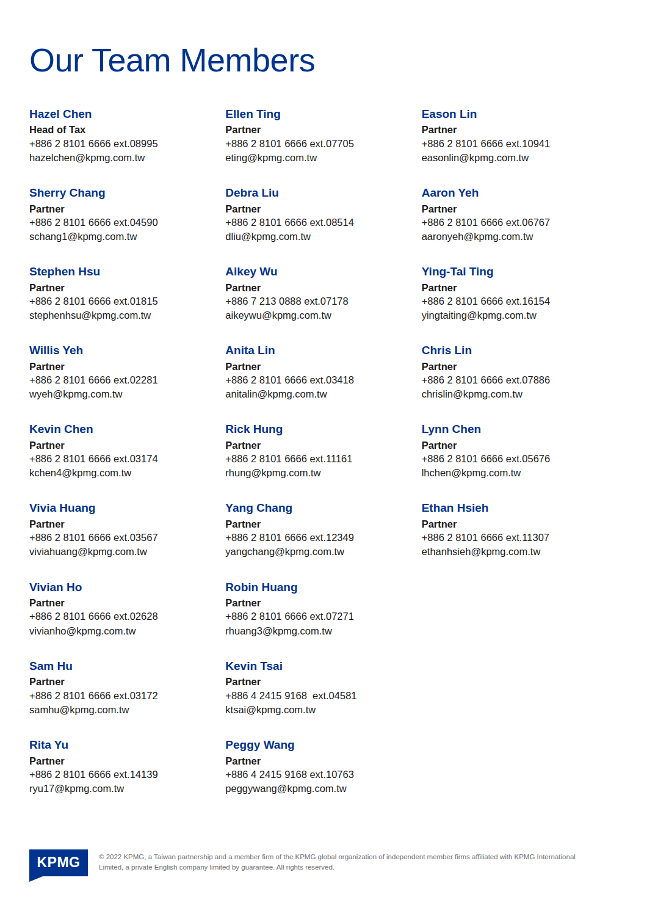Our Team Members
Hazel Chen
Head of Tax
+886 2 8101 6666 ext.08995
hazelchen@kpmg.com.tw
Sherry Chang
Partner
+886 2 8101 6666 ext.04590
schang1@kpmg.com.tw
Stephen Hsu
Partner
+886 2 8101 6666 ext.01815
stephenhsu@kpmg.com.tw
Willis Yeh
Partner
+886 2 8101 6666 ext.02281
wyeh@kpmg.com.tw
Kevin Chen
Partner
+886 2 8101 6666 ext.03174
kchen4@kpmg.com.tw
Vivia Huang
Partner
+886 2 8101 6666 ext.03567
viviahuang@kpmg.com.tw
Vivian Ho
Partner
+886 2 8101 6666 ext.02628
vivianho@kpmg.com.tw
Sam Hu
Partner
+886 2 8101 6666 ext.03172
samhu@kpmg.com.tw
Rita Yu
Partner
+886 2 8101 6666 ext.14139
ryu17@kpmg.com.tw
Ellen Ting
Partner
+886 2 8101 6666 ext.07705
eting@kpmg.com.tw
Debra Liu
Partner
+886 2 8101 6666 ext.08514
dliu@kpmg.com.tw
Aikey Wu
Partner
+886 7 213 0888 ext.07178
aikeywu@kpmg.com.tw
Anita Lin
Partner
+886 2 8101 6666 ext.03418
anitalin@kpmg.com.tw
Rick Hung
Partner
+886 2 8101 6666 ext.11161
rhung@kpmg.com.tw
Yang Chang
Partner
+886 2 8101 6666 ext.12349
yangchang@kpmg.com.tw
Robin Huang
Partner
+886 2 8101 6666 ext.07271
rhuang3@kpmg.com.tw
Kevin Tsai
Partner
+886 4 2415 9168 ext.04581
ktsai@kpmg.com.tw
Peggy Wang
Partner
+886 4 2415 9168 ext.10763
peggywang@kpmg.com.tw
Eason Lin
Partner
+886 2 8101 6666 ext.10941
easonlin@kpmg.com.tw
Aaron Yeh
Partner
+886 2 8101 6666 ext.06767
aaronyeh@kpmg.com.tw
Ying-Tai Ting
Partner
+886 2 8101 6666 ext.16154
yingtaiting@kpmg.com.tw
Chris Lin
Partner
+886 2 8101 6666 ext.07886
chrislin@kpmg.com.tw
Lynn Chen
Partner
+886 2 8101 6666 ext.05676
lhchen@kpmg.com.tw
Ethan Hsieh
Partner
+886 2 8101 6666 ext.11307
ethanhsieh@kpmg.com.tw
KPMG
© 2022 KPMG, a Taiwan partnership and a member firm of the KPMG global organization of independent member firms affiliated with KPMG International Limited, a private English company limited by guarantee. All rights reserved.